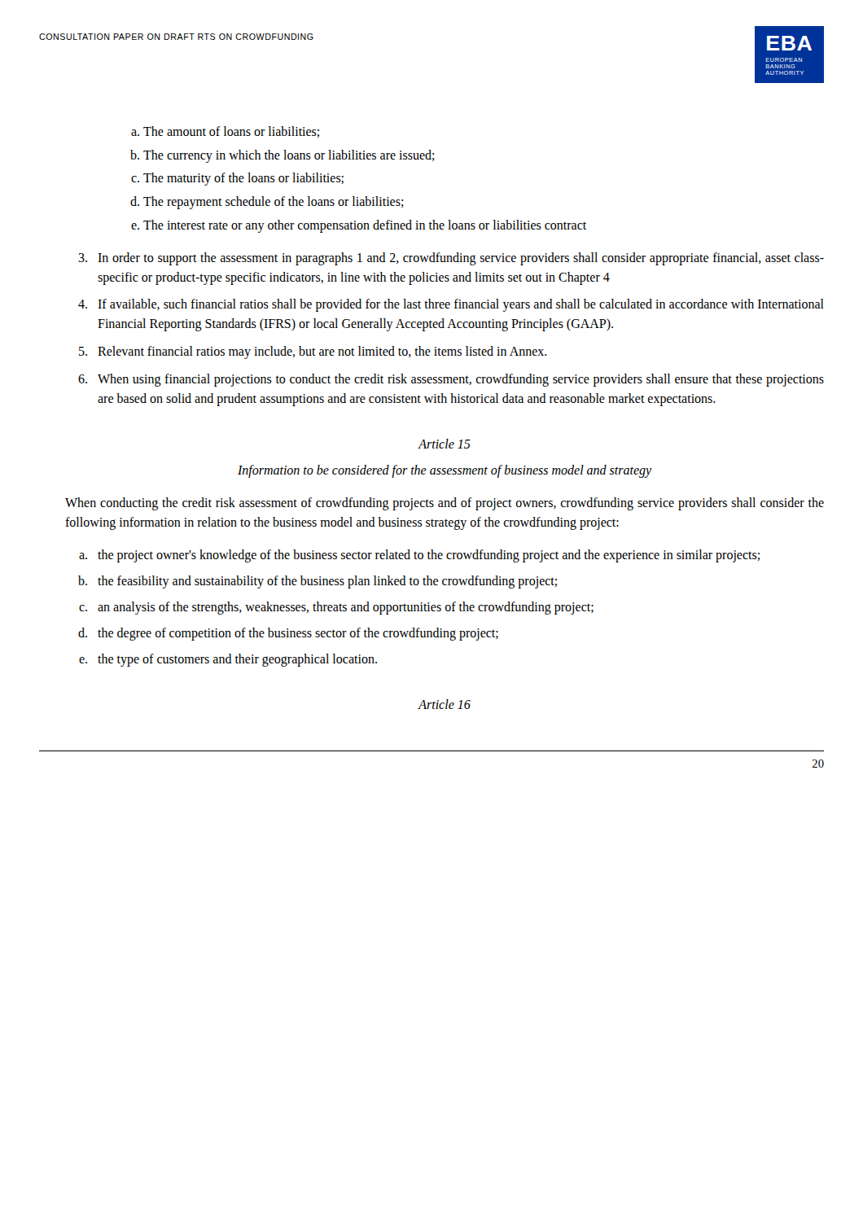Consultation Paper on Draft RTS on Crowdfunding
EBA European
Banking
Authority
The amount of loans or liabilities;
The currency in which the loans or liabilities are issued;
The maturity of the loans or liabilities;
The repayment schedule of the loans or liabilities;
The interest rate or any other compensation defined in the loans or liabilities contract
In order to support the assessment in paragraphs 1 and 2, crowdfunding service providers shall consider appropriate financial, asset class-specific or product-type specific indicators, in line with the policies and limits set out in Chapter 4
If available, such financial ratios shall be provided for the last three financial years and shall be calculated in accordance with International Financial Reporting Standards (IFRS) or local Generally Accepted Accounting Principles (GAAP).
Relevant financial ratios may include, but are not limited to, the items listed in Annex.
When using financial projections to conduct the credit risk assessment, crowdfunding service providers shall ensure that these projections are based on solid and prudent assumptions and are consistent with historical data and reasonable market expectations.
Article 15
Information to be considered for the assessment of business model and strategy
When conducting the credit risk assessment of crowdfunding projects and of project owners, crowdfunding service providers shall consider the following information in relation to the business model and business strategy of the crowdfunding project:
the project owner's knowledge of the business sector related to the crowdfunding project and the experience in similar projects;
the feasibility and sustainability of the business plan linked to the crowdfunding project;
an analysis of the strengths, weaknesses, threats and opportunities of the crowdfunding project;
the degree of competition of the business sector of the crowdfunding project;
the type of customers and their geographical location.
Article 16
20